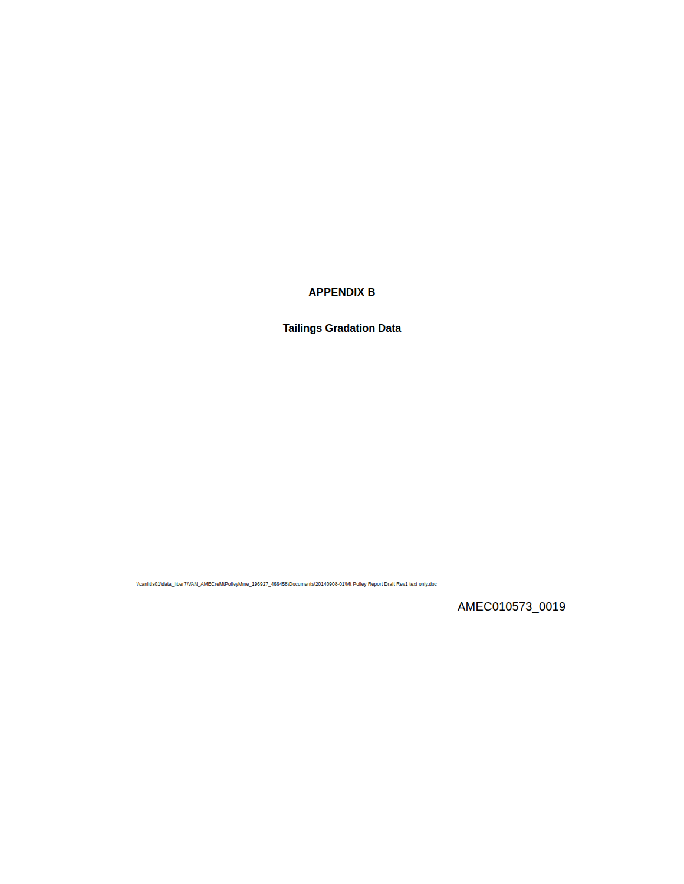APPENDIX B
Tailings Gradation Data
\\canlitfs01\data_fiber7\VAN_AMECreMtPolleyMine_196927_466458\Documents\20140908-01\Mt Polley Report Draft Rev1 text only.doc
AMEC010573_0019